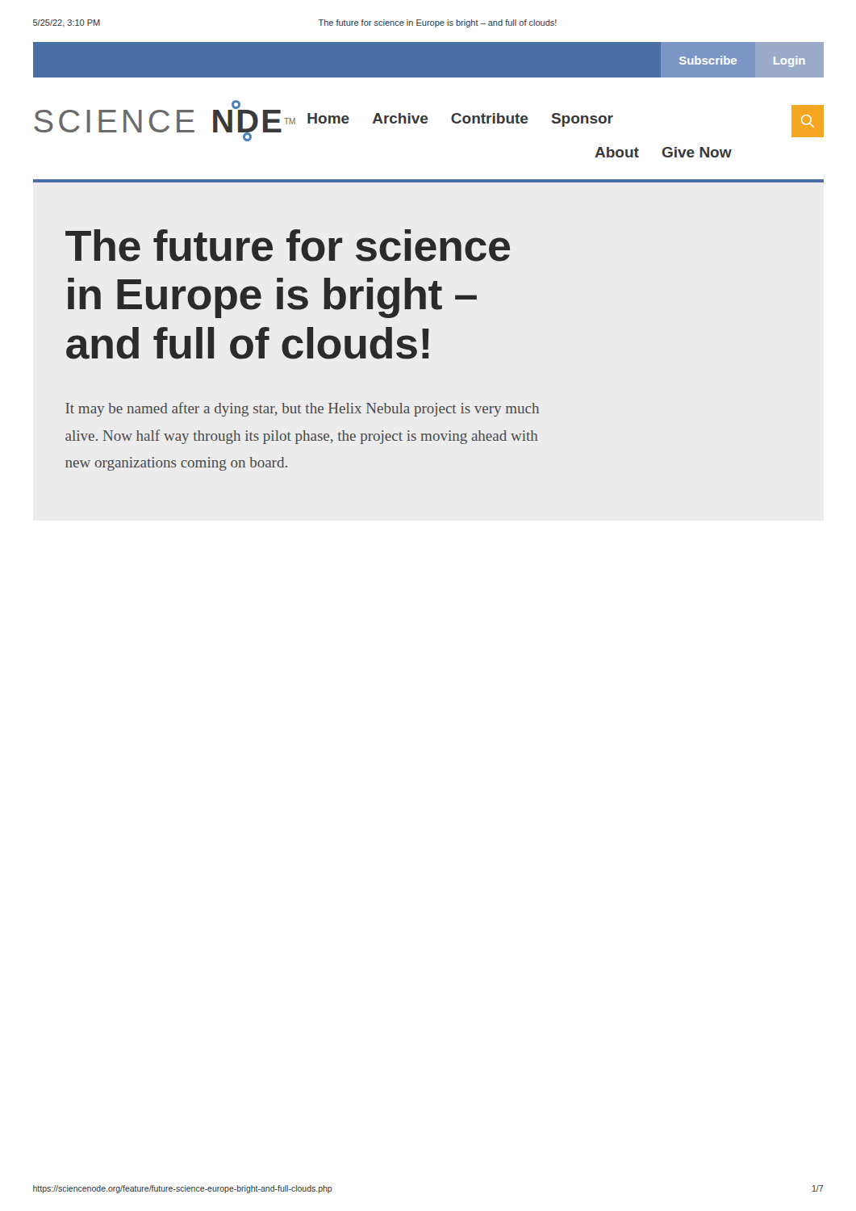5/25/22, 3:10 PM
The future for science in Europe is bright – and full of clouds!
Subscribe Login
SCIENCE N DE TM
Home Archive Contribute Sponsor
About Give Now
The future for science in Europe is bright – and full of clouds!
It may be named after a dying star, but the Helix Nebula project is very much alive. Now half way through its pilot phase, the project is moving ahead with new organizations coming on board.
https://sciencenode.org/feature/future-science-europe-bright-and-full-clouds.php 1/7